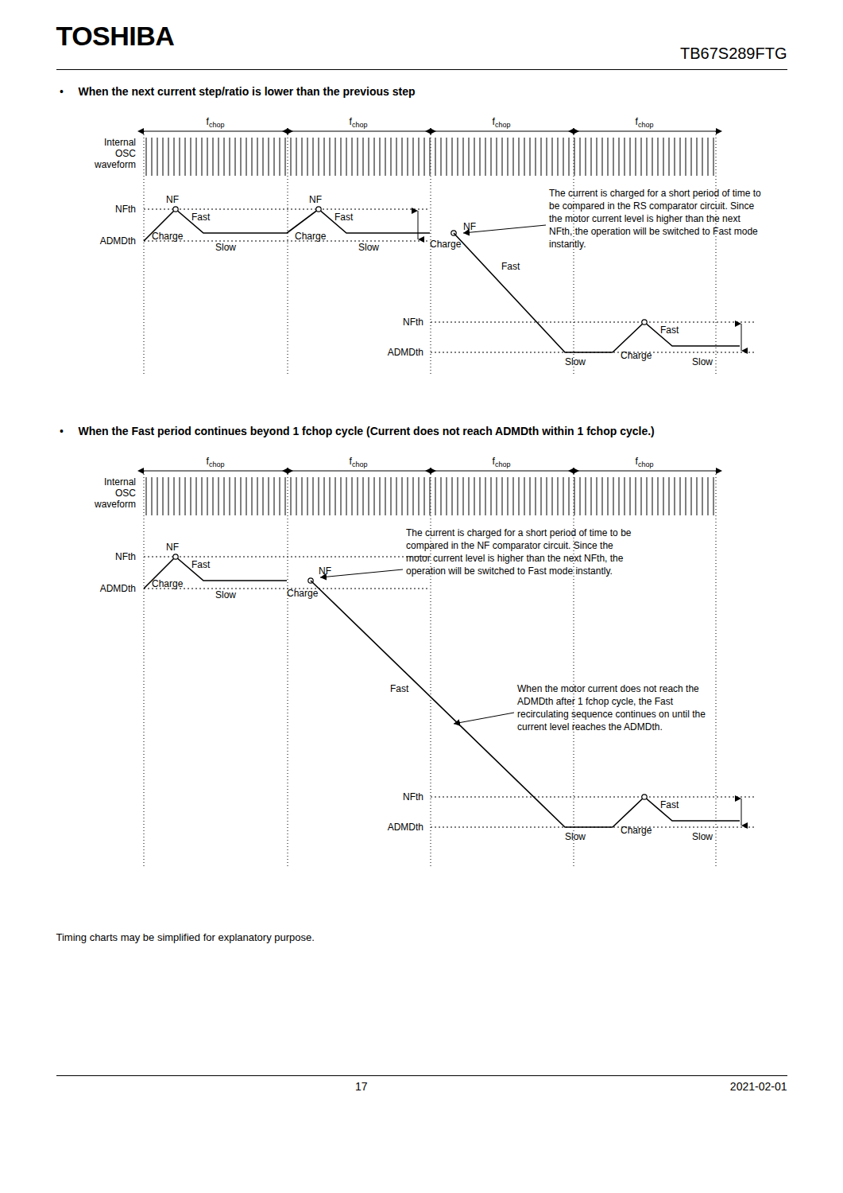TOSHIBA
TB67S289FTG
•
When the next current step/ratio is lower than the previous step
fchop fchop fchop fchop Internal OSC waveform NFth ADMDth NF NF Charge Charge Fast Fast Slow Slow NF Charge NFth ADMDth Fast Slow Charge Fast Slow The current is charged for a short period of time to be compared in the RS comparator circuit. Since the motor current level is higher than the next NFth, the operation will be switched to Fast mode instantly.
•
When the Fast period continues beyond 1 fchop cycle (Current does not reach ADMDth within 1 fchop cycle.)
fchop fchop fchop fchop Internal OSC waveform NFth ADMDth NF Charge Fast Slow NF Charge Fast NFth ADMDth Slow Charge Fast Slow The current is charged for a short period of time to be compared in the NF comparator circuit. Since the motor current level is higher than the next NFth, the operation will be switched to Fast mode instantly. When the motor current does not reach the ADMDth after 1 fchop cycle, the Fast recirculating sequence continues on until the current level reaches the ADMDth.
Timing charts may be simplified for explanatory purpose.
17
2021-02-01